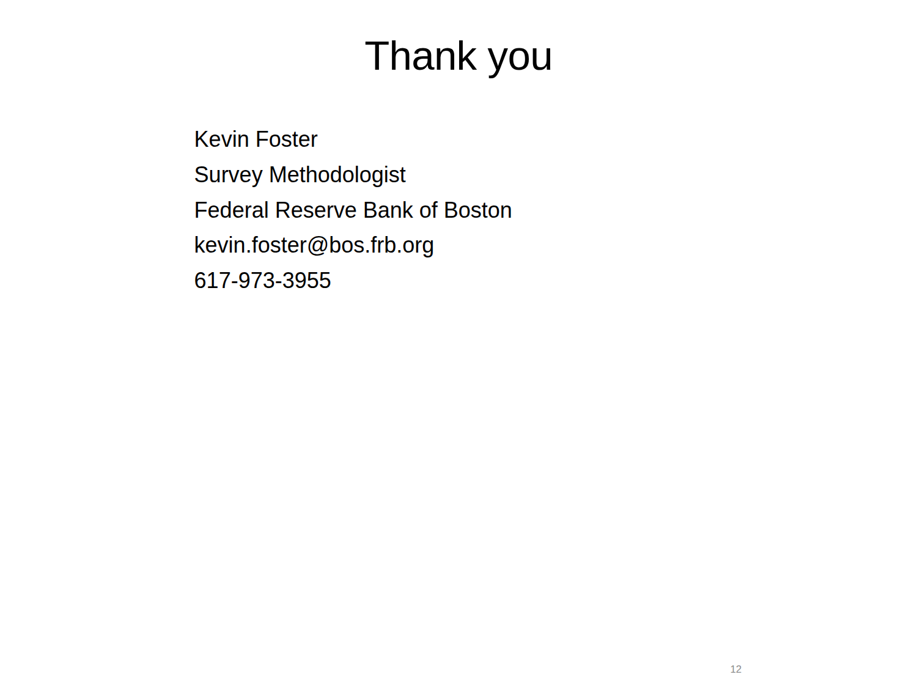Thank you
Kevin Foster
Survey Methodologist
Federal Reserve Bank of Boston
kevin.foster@bos.frb.org
617-973-3955
12